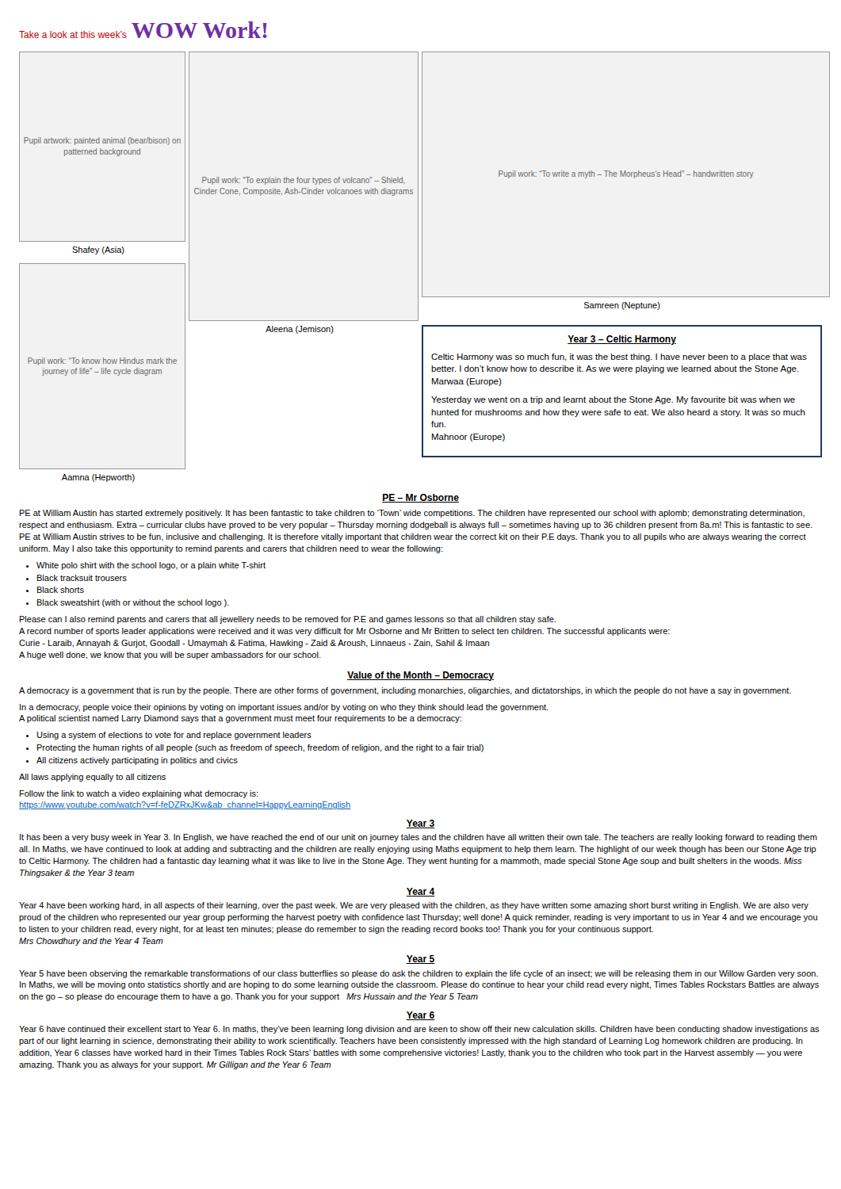Take a look at this week’s WOW Work!
Pupil artwork: painted animal (bear/bison) on patterned background
Shafey (Asia)
Pupil work: “To know how Hindus mark the journey of life” – life cycle diagram
Aamna (Hepworth)
Pupil work: “To explain the four types of volcano” – Shield, Cinder Cone, Composite, Ash-Cinder volcanoes with diagrams
Aleena (Jemison)
Pupil work: “To write a myth – The Morpheus’s Head” – handwritten story
Samreen (Neptune)
Year 3 – Celtic Harmony
Celtic Harmony was so much fun, it was the best thing. I have never been to a place that was better. I don’t know how to describe it. As we were playing we learned about the Stone Age. Marwaa (Europe)
Yesterday we went on a trip and learnt about the Stone Age. My favourite bit was when we hunted for mushrooms and how they were safe to eat. We also heard a story. It was so much fun.
Mahnoor (Europe)
PE – Mr Osborne
PE at William Austin has started extremely positively. It has been fantastic to take children to ‘Town’ wide competitions. The children have represented our school with aplomb; demonstrating determination, respect and enthusiasm. Extra – curricular clubs have proved to be very popular – Thursday morning dodgeball is always full – sometimes having up to 36 children present from 8a.m! This is fantastic to see. PE at William Austin strives to be fun, inclusive and challenging. It is therefore vitally important that children wear the correct kit on their P.E days. Thank you to all pupils who are always wearing the correct uniform. May I also take this opportunity to remind parents and carers that children need to wear the following:
White polo shirt with the school logo, or a plain white T-shirt
Black tracksuit trousers
Black shorts
Black sweatshirt (with or without the school logo ).
Please can I also remind parents and carers that all jewellery needs to be removed for P.E and games lessons so that all children stay safe.
A record number of sports leader applications were received and it was very difficult for Mr Osborne and Mr Britten to select ten children. The successful applicants were:
Curie - Laraib, Annayah & Gurjot, Goodall - Umaymah & Fatima, Hawking - Zaid & Aroush, Linnaeus - Zain, Sahil & Imaan
A huge well done, we know that you will be super ambassadors for our school.
Value of the Month – Democracy
A democracy is a government that is run by the people. There are other forms of government, including monarchies, oligarchies, and dictatorships, in which the people do not have a say in government.
In a democracy, people voice their opinions by voting on important issues and/or by voting on who they think should lead the government.
A political scientist named Larry Diamond says that a government must meet four requirements to be a democracy:
Using a system of elections to vote for and replace government leaders
Protecting the human rights of all people (such as freedom of speech, freedom of religion, and the right to a fair trial)
All citizens actively participating in politics and civics
All laws applying equally to all citizens
Follow the link to watch a video explaining what democracy is:
https://www.youtube.com/watch?v=f-feDZRxJKw&ab_channel=HappyLearningEnglish
Year 3
It has been a very busy week in Year 3. In English, we have reached the end of our unit on journey tales and the children have all written their own tale. The teachers are really looking forward to reading them all. In Maths, we have continued to look at adding and subtracting and the children are really enjoying using Maths equipment to help them learn. The highlight of our week though has been our Stone Age trip to Celtic Harmony. The children had a fantastic day learning what it was like to live in the Stone Age. They went hunting for a mammoth, made special Stone Age soup and built shelters in the woods. Miss Thingsaker & the Year 3 team
Year 4
Year 4 have been working hard, in all aspects of their learning, over the past week. We are very pleased with the children, as they have written some amazing short burst writing in English. We are also very proud of the children who represented our year group performing the harvest poetry with confidence last Thursday; well done! A quick reminder, reading is very important to us in Year 4 and we encourage you to listen to your children read, every night, for at least ten minutes; please do remember to sign the reading record books too! Thank you for your continuous support.
Mrs Chowdhury and the Year 4 Team
Year 5
Year 5 have been observing the remarkable transformations of our class butterflies so please do ask the children to explain the life cycle of an insect; we will be releasing them in our Willow Garden very soon. In Maths, we will be moving onto statistics shortly and are hoping to do some learning outside the classroom. Please do continue to hear your child read every night, Times Tables Rockstars Battles are always on the go – so please do encourage them to have a go. Thank you for your support Mrs Hussain and the Year 5 Team
Year 6
Year 6 have continued their excellent start to Year 6. In maths, they’ve been learning long division and are keen to show off their new calculation skills. Children have been conducting shadow investigations as part of our light learning in science, demonstrating their ability to work scientifically. Teachers have been consistently impressed with the high standard of Learning Log homework children are producing. In addition, Year 6 classes have worked hard in their Times Tables Rock Stars’ battles with some comprehensive victories! Lastly, thank you to the children who took part in the Harvest assembly — you were amazing. Thank you as always for your support. Mr Gilligan and the Year 6 Team